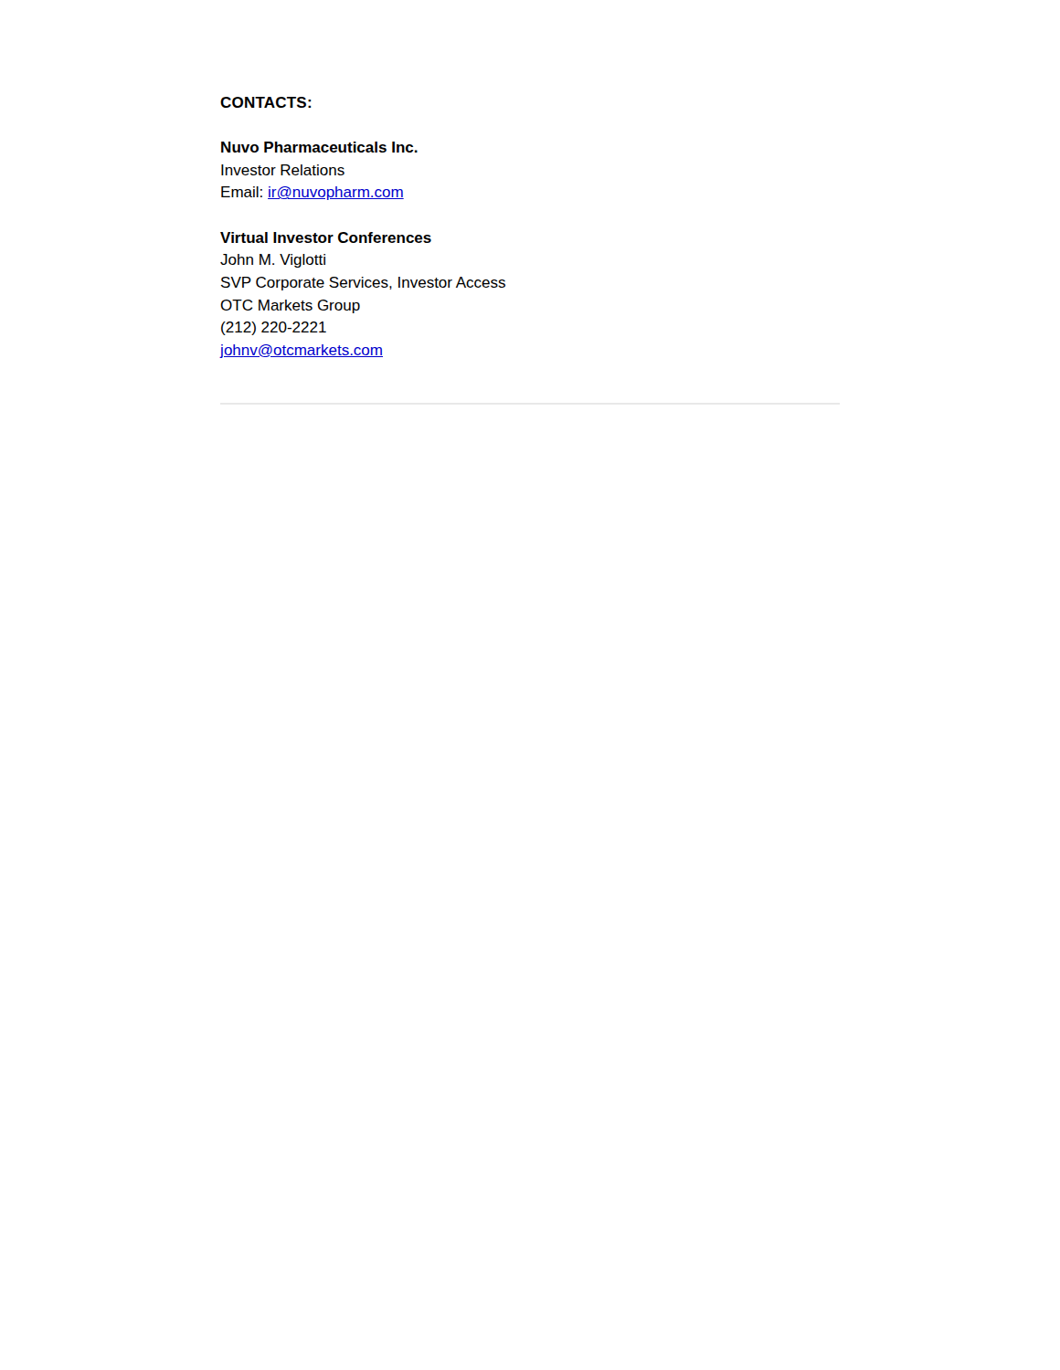CONTACTS:
Nuvo Pharmaceuticals Inc.
Investor Relations
Email: ir@nuvopharm.com
Virtual Investor Conferences
John M. Viglotti
SVP Corporate Services, Investor Access
OTC Markets Group
(212) 220-2221
johnv@otcmarkets.com